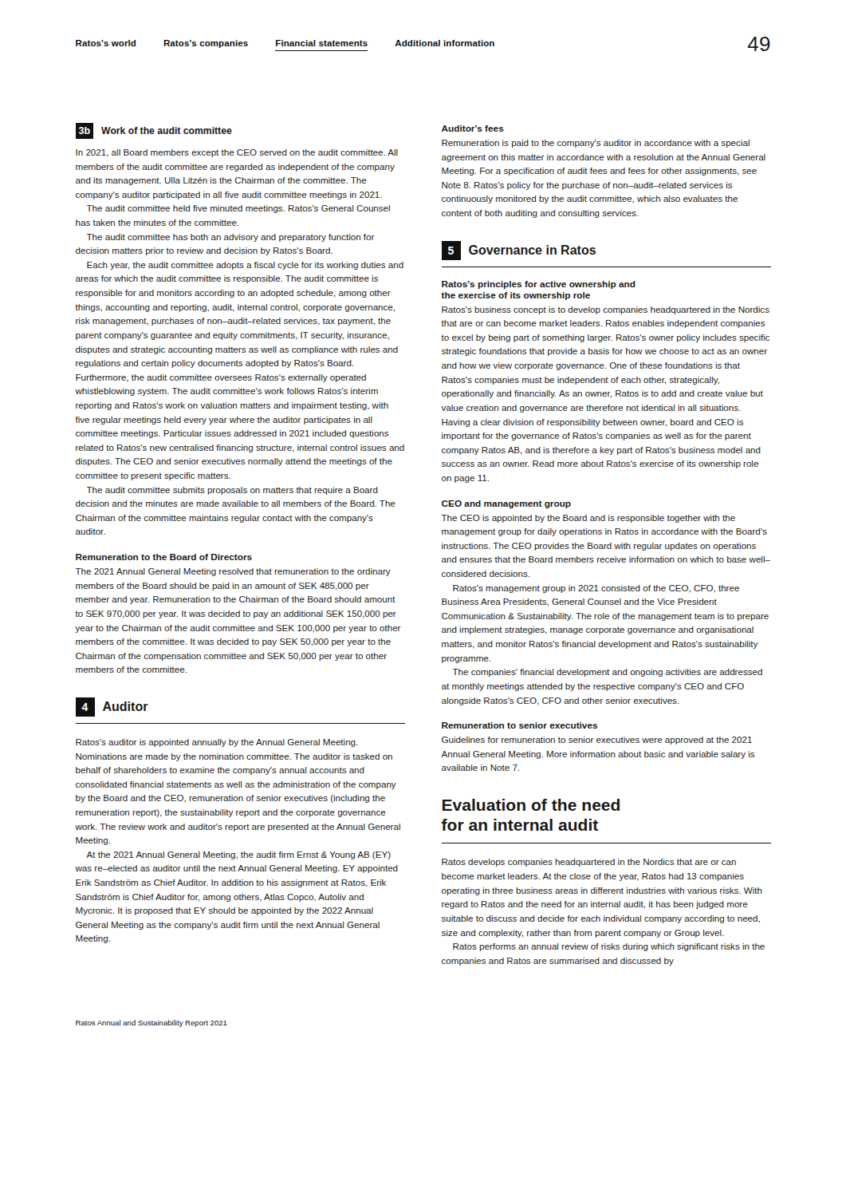Ratos's world Ratos's companies Financial statements Additional information
49
3b Work of the audit committee
In 2021, all Board members except the CEO served on the audit committee. All members of the audit committee are regarded as independent of the company and its management. Ulla Litzén is the Chairman of the committee. The company's auditor participated in all five audit committee meetings in 2021.
The audit committee held five minuted meetings. Ratos's General Counsel has taken the minutes of the committee.
The audit committee has both an advisory and preparatory function for decision matters prior to review and decision by Ratos's Board.
Each year, the audit committee adopts a fiscal cycle for its working duties and areas for which the audit committee is responsible. The audit committee is responsible for and monitors according to an adopted schedule, among other things, accounting and reporting, audit, internal control, corporate governance, risk management, purchases of non–audit–related services, tax payment, the parent company's guarantee and equity commitments, IT security, insurance, disputes and strategic accounting matters as well as compliance with rules and regulations and certain policy documents adopted by Ratos's Board. Furthermore, the audit committee oversees Ratos's externally operated whistleblowing system. The audit committee's work follows Ratos's interim reporting and Ratos's work on valuation matters and impairment testing, with five regular meetings held every year where the auditor participates in all committee meetings. Particular issues addressed in 2021 included questions related to Ratos's new centralised financing structure, internal control issues and disputes. The CEO and senior executives normally attend the meetings of the committee to present specific matters.
The audit committee submits proposals on matters that require a Board decision and the minutes are made available to all members of the Board. The Chairman of the committee maintains regular contact with the company's auditor.
Remuneration to the Board of Directors
The 2021 Annual General Meeting resolved that remuneration to the ordinary members of the Board should be paid in an amount of SEK 485,000 per member and year. Remuneration to the Chairman of the Board should amount to SEK 970,000 per year. It was decided to pay an additional SEK 150,000 per year to the Chairman of the audit committee and SEK 100,000 per year to other members of the committee. It was decided to pay SEK 50,000 per year to the Chairman of the compensation committee and SEK 50,000 per year to other members of the committee.
4 Auditor
Ratos's auditor is appointed annually by the Annual General Meeting. Nominations are made by the nomination committee. The auditor is tasked on behalf of shareholders to examine the company's annual accounts and consolidated financial statements as well as the administration of the company by the Board and the CEO, remuneration of senior executives (including the remuneration report), the sustainability report and the corporate governance work. The review work and auditor's report are presented at the Annual General Meeting.
At the 2021 Annual General Meeting, the audit firm Ernst & Young AB (EY) was re–elected as auditor until the next Annual General Meeting. EY appointed Erik Sandström as Chief Auditor. In addition to his assignment at Ratos, Erik Sandström is Chief Auditor for, among others, Atlas Copco, Autoliv and Mycronic. It is proposed that EY should be appointed by the 2022 Annual General Meeting as the company's audit firm until the next Annual General Meeting.
Auditor's fees
Remuneration is paid to the company's auditor in accordance with a special agreement on this matter in accordance with a resolution at the Annual General Meeting. For a specification of audit fees and fees for other assignments, see Note 8. Ratos's policy for the purchase of non–audit–related services is continuously monitored by the audit committee, which also evaluates the content of both auditing and consulting services.
5 Governance in Ratos
Ratos's principles for active ownership and
the exercise of its ownership role
Ratos's business concept is to develop companies headquartered in the Nordics that are or can become market leaders. Ratos enables independent companies to excel by being part of something larger. Ratos's owner policy includes specific strategic foundations that provide a basis for how we choose to act as an owner and how we view corporate governance. One of these foundations is that Ratos's companies must be independent of each other, strategically, operationally and financially. As an owner, Ratos is to add and create value but value creation and governance are therefore not identical in all situations. Having a clear division of responsibility between owner, board and CEO is important for the governance of Ratos's companies as well as for the parent company Ratos AB, and is therefore a key part of Ratos's business model and success as an owner. Read more about Ratos's exercise of its ownership role on page 11.
CEO and management group
The CEO is appointed by the Board and is responsible together with the management group for daily operations in Ratos in accordance with the Board's instructions. The CEO provides the Board with regular updates on operations and ensures that the Board members receive information on which to base well–considered decisions.
Ratos's management group in 2021 consisted of the CEO, CFO, three Business Area Presidents, General Counsel and the Vice President Communication & Sustainability. The role of the management team is to prepare and implement strategies, manage corporate governance and organisational matters, and monitor Ratos's financial development and Ratos's sustainability programme.
The companies' financial development and ongoing activities are addressed at monthly meetings attended by the respective company's CEO and CFO alongside Ratos's CEO, CFO and other senior executives.
Remuneration to senior executives
Guidelines for remuneration to senior executives were approved at the 2021 Annual General Meeting. More information about basic and variable salary is available in Note 7.
Evaluation of the need
for an internal audit
Ratos develops companies headquartered in the Nordics that are or can become market leaders. At the close of the year, Ratos had 13 companies operating in three business areas in different industries with various risks. With regard to Ratos and the need for an internal audit, it has been judged more suitable to discuss and decide for each individual company according to need, size and complexity, rather than from parent company or Group level.
Ratos performs an annual review of risks during which significant risks in the companies and Ratos are summarised and discussed by
Ratos Annual and Sustainability Report 2021